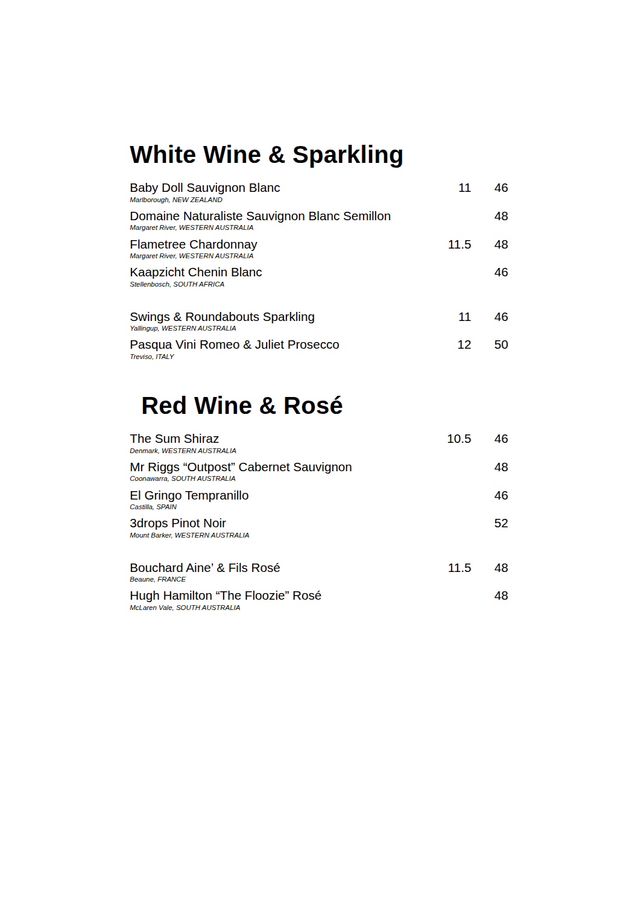White Wine & Sparkling
| Baby Doll Sauvignon Blanc | 11 | 46 |
| Marlborough, NEW ZEALAND |
| Domaine Naturaliste Sauvignon Blanc Semillon | | 48 |
| Margaret River, WESTERN AUSTRALIA |
| Flametree Chardonnay | 11.5 | 48 |
| Margaret River, WESTERN AUSTRALIA |
| Kaapzicht Chenin Blanc | | 46 |
| Stellenbosch, SOUTH AFRICA |
| Swings & Roundabouts Sparkling | 11 | 46 |
| Yallingup, WESTERN AUSTRALIA |
| Pasqua Vini Romeo & Juliet Prosecco | 12 | 50 |
| Treviso, ITALY |
Red Wine & Rosé
| The Sum Shiraz | 10.5 | 46 |
| Denmark, WESTERN AUSTRALIA |
| Mr Riggs “Outpost” Cabernet Sauvignon | | 48 |
| Coonawarra, SOUTH AUSTRALIA |
| El Gringo Tempranillo | | 46 |
| Castilla, SPAIN |
| 3drops Pinot Noir | | 52 |
| Mount Barker, WESTERN AUSTRALIA |
| Bouchard Aine’ & Fils Rosé | 11.5 | 48 |
| Beaune, FRANCE |
| Hugh Hamilton “The Floozie” Rosé | | 48 |
| McLaren Vale, SOUTH AUSTRALIA |